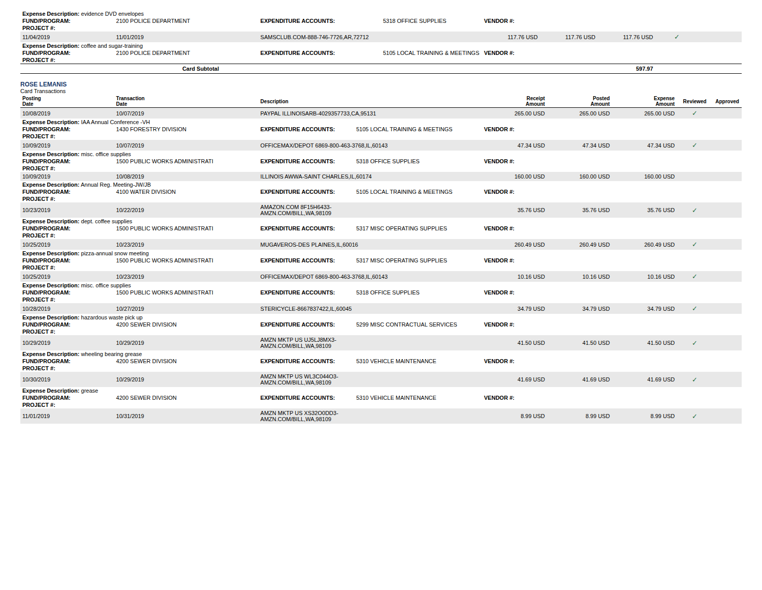| Expense Description: evidence DVD envelopes | | | | | | | |
| FUND/PROGRAM: | 2100 POLICE DEPARTMENT | EXPENDITURE ACCOUNTS: | 5318 OFFICE SUPPLIES | VENDOR #: | | | | |
| PROJECT #: | | | | | | | | |
| 11/04/2019 | 11/01/2019 | SAMSCLUB.COM-888-746-7726,AR,72712 | 117.76 USD | 117.76 USD | 117.76 USD | ✓ | |
| Expense Description: coffee and sugar-training | | | | | | |
| FUND/PROGRAM: | 2100 POLICE DEPARTMENT | EXPENDITURE ACCOUNTS: | 5105 LOCAL TRAINING & MEETINGS | VENDOR #: | | | | |
| PROJECT #: | | | | | | | | |
| Card Subtotal | | | | 597.97 | | |
ROSE LEMANIS
Card Transactions
| Posting Date | Transaction Date | Description | Receipt Amount | Posted Amount | Expense Amount | Reviewed | Approved |
| 10/08/2019 | 10/07/2019 | PAYPAL ILLINOISARB-4029357733,CA,95131 | 265.00 USD | 265.00 USD | 265.00 USD | ✓ | |
| Expense Description: IAA Annual Conference -VH | | | | | | |
| FUND/PROGRAM: | 1430 FORESTRY DIVISION | EXPENDITURE ACCOUNTS: | 5105 LOCAL TRAINING & MEETINGS | VENDOR #: | | | | |
| PROJECT #: | | | | | | | | |
| 10/09/2019 | 10/07/2019 | OFFICEMAX/DEPOT 6869-800-463-3768,IL,60143 | 47.34 USD | 47.34 USD | 47.34 USD | ✓ | |
| Expense Description: misc. office supplies | | | | | | |
| FUND/PROGRAM: | 1500 PUBLIC WORKS ADMINISTRATI | EXPENDITURE ACCOUNTS: | 5318 OFFICE SUPPLIES | VENDOR #: | | | | |
| PROJECT #: | | | | | | | | |
| 10/09/2019 | 10/08/2019 | ILLINOIS AWWA-SAINT CHARLES,IL,60174 | 160.00 USD | 160.00 USD | 160.00 USD | | |
| Expense Description: Annual Reg. Meeting-JW/JB | | | | | | |
| FUND/PROGRAM: | 4100 WATER DIVISION | EXPENDITURE ACCOUNTS: | 5105 LOCAL TRAINING & MEETINGS | VENDOR #: | | | | |
| PROJECT #: | | | | | | | | |
| 10/23/2019 | 10/22/2019 | AMAZON.COM 8F15H6433- AMZN.COM/BILL,WA,98109 | 35.76 USD | 35.76 USD | 35.76 USD | ✓ | |
| Expense Description: dept. coffee supplies | | | | | | |
| FUND/PROGRAM: | 1500 PUBLIC WORKS ADMINISTRATI | EXPENDITURE ACCOUNTS: | 5317 MISC OPERATING SUPPLIES | VENDOR #: | | | | |
| PROJECT #: | | | | | | | | |
| 10/25/2019 | 10/23/2019 | MUGAVEROS-DES PLAINES,IL,60016 | 260.49 USD | 260.49 USD | 260.49 USD | ✓ | |
| Expense Description: pizza-annual snow meeting | | | | | | |
| FUND/PROGRAM: | 1500 PUBLIC WORKS ADMINISTRATI | EXPENDITURE ACCOUNTS: | 5317 MISC OPERATING SUPPLIES | VENDOR #: | | | | |
| PROJECT #: | | | | | | | | |
| 10/25/2019 | 10/23/2019 | OFFICEMAX/DEPOT 6869-800-463-3768,IL,60143 | 10.16 USD | 10.16 USD | 10.16 USD | ✓ | |
| Expense Description: misc. office supplies | | | | | | |
| FUND/PROGRAM: | 1500 PUBLIC WORKS ADMINISTRATI | EXPENDITURE ACCOUNTS: | 5318 OFFICE SUPPLIES | VENDOR #: | | | | |
| PROJECT #: | | | | | | | | |
| 10/28/2019 | 10/27/2019 | STERICYCLE-8667837422,IL,60045 | 34.79 USD | 34.79 USD | 34.79 USD | ✓ | |
| Expense Description: hazardous waste pick up | | | | | | |
| FUND/PROGRAM: | 4200 SEWER DIVISION | EXPENDITURE ACCOUNTS: | 5299 MISC CONTRACTUAL SERVICES | VENDOR #: | | | | |
| PROJECT #: | | | | | | | | |
| 10/29/2019 | 10/29/2019 | AMZN MKTP US UJ5LJ8MX3- AMZN.COM/BILL,WA,98109 | 41.50 USD | 41.50 USD | 41.50 USD | ✓ | |
| Expense Description: wheeling bearing grease | | | | | | |
| FUND/PROGRAM: | 4200 SEWER DIVISION | EXPENDITURE ACCOUNTS: | 5310 VEHICLE MAINTENANCE | VENDOR #: | | | | |
| PROJECT #: | | | | | | | | |
| 10/30/2019 | 10/29/2019 | AMZN MKTP US WL3C044O3- AMZN.COM/BILL,WA,98109 | 41.69 USD | 41.69 USD | 41.69 USD | ✓ | |
| Expense Description: grease | | | | | | |
| FUND/PROGRAM: | 4200 SEWER DIVISION | EXPENDITURE ACCOUNTS: | 5310 VEHICLE MAINTENANCE | VENDOR #: | | | | |
| PROJECT #: | | | | | | | | |
| 11/01/2019 | 10/31/2019 | AMZN MKTP US XS32O0DD3- AMZN.COM/BILL,WA,98109 | 8.99 USD | 8.99 USD | 8.99 USD | ✓ | |